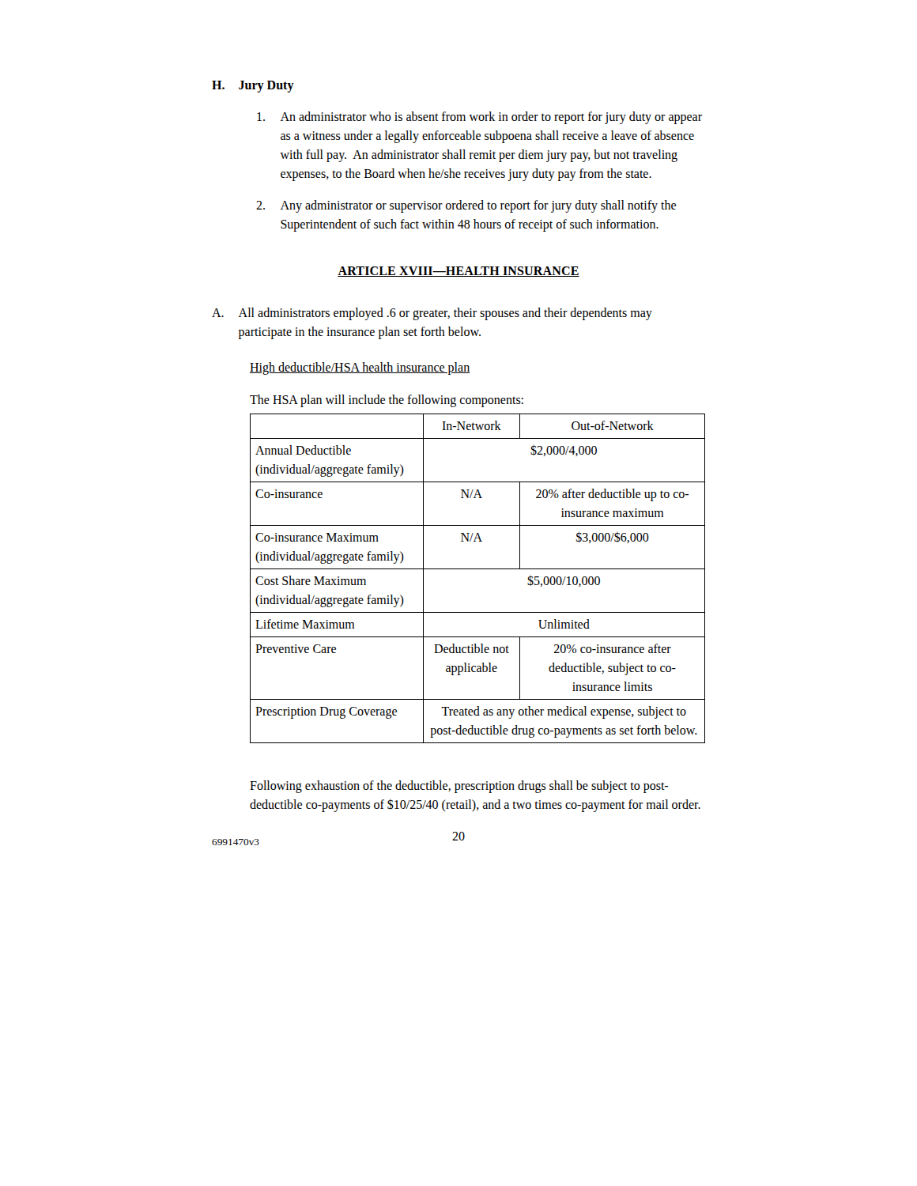H.
Jury Duty
An administrator who is absent from work in order to report for jury duty or appear as a witness under a legally enforceable subpoena shall receive a leave of absence with full pay. An administrator shall remit per diem jury pay, but not traveling expenses, to the Board when he/she receives jury duty pay from the state.
Any administrator or supervisor ordered to report for jury duty shall notify the Superintendent of such fact within 48 hours of receipt of such information.
ARTICLE XVIII—HEALTH INSURANCE
A.
All administrators employed .6 or greater, their spouses and their dependents may participate in the insurance plan set forth below.
High deductible/HSA health insurance plan
The HSA plan will include the following components:
| | In-Network | Out-of-Network |
| --- | --- | --- |
| Annual Deductible (individual/aggregate family) | $2,000/4,000 |
| Co-insurance | N/A | 20% after deductible up to co-insurance maximum |
| Co-insurance Maximum (individual/aggregate family) | N/A | $3,000/$6,000 |
| Cost Share Maximum (individual/aggregate family) | $5,000/10,000 |
| Lifetime Maximum | Unlimited |
| Preventive Care | Deductible not applicable | 20% co-insurance after deductible, subject to co-insurance limits |
| Prescription Drug Coverage | Treated as any other medical expense, subject to post-deductible drug co-payments as set forth below. |
Following exhaustion of the deductible, prescription drugs shall be subject to post-deductible co-payments of $10/25/40 (retail), and a two times co-payment for mail order.
20
6991470v3